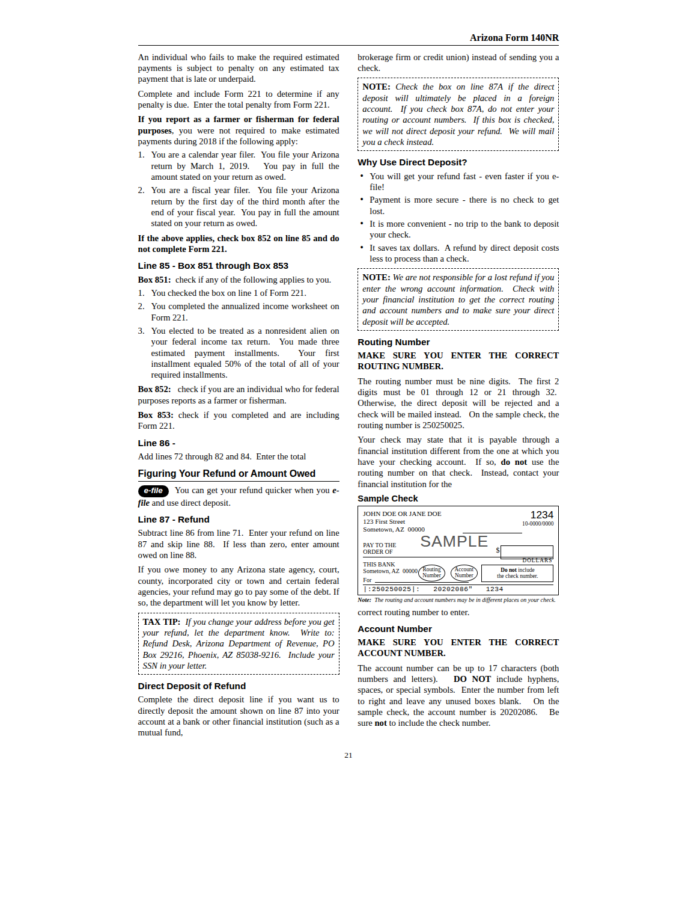Arizona Form 140NR
An individual who fails to make the required estimated payments is subject to penalty on any estimated tax payment that is late or underpaid.
Complete and include Form 221 to determine if any penalty is due. Enter the total penalty from Form 221.
If you report as a farmer or fisherman for federal purposes, you were not required to make estimated payments during 2018 if the following apply:
You are a calendar year filer. You file your Arizona return by March 1, 2019. You pay in full the amount stated on your return as owed.
You are a fiscal year filer. You file your Arizona return by the first day of the third month after the end of your fiscal year. You pay in full the amount stated on your return as owed.
If the above applies, check box 852 on line 85 and do not complete Form 221.
Line 85 - Box 851 through Box 853
Box 851: check if any of the following applies to you.
You checked the box on line 1 of Form 221.
You completed the annualized income worksheet on Form 221.
You elected to be treated as a nonresident alien on your federal income tax return. You made three estimated payment installments. Your first installment equaled 50% of the total of all of your required installments.
Box 852: check if you are an individual who for federal purposes reports as a farmer or fisherman.
Box 853: check if you completed and are including Form 221.
Line 86 -
Add lines 72 through 82 and 84. Enter the total
Figuring Your Refund or Amount Owed
e-file You can get your refund quicker when you e-file and use direct deposit.
Line 87 - Refund
Subtract line 86 from line 71. Enter your refund on line 87 and skip line 88. If less than zero, enter amount owed on line 88.
If you owe money to any Arizona state agency, court, county, incorporated city or town and certain federal agencies, your refund may go to pay some of the debt. If so, the department will let you know by letter.
TAX TIP: If you change your address before you get your refund, let the department know. Write to: Refund Desk, Arizona Department of Revenue, PO Box 29216, Phoenix, AZ 85038-9216. Include your SSN in your letter.
Direct Deposit of Refund
Complete the direct deposit line if you want us to directly deposit the amount shown on line 87 into your account at a bank or other financial institution (such as a mutual fund,
brokerage firm or credit union) instead of sending you a check.
NOTE: Check the box on line 87A if the direct deposit will ultimately be placed in a foreign account. If you check box 87A, do not enter your routing or account numbers. If this box is checked, we will not direct deposit your refund. We will mail you a check instead.
Why Use Direct Deposit?
You will get your refund fast - even faster if you e-file!
Payment is more secure - there is no check to get lost.
It is more convenient - no trip to the bank to deposit your check.
It saves tax dollars. A refund by direct deposit costs less to process than a check.
NOTE: We are not responsible for a lost refund if you enter the wrong account information. Check with your financial institution to get the correct routing and account numbers and to make sure your direct deposit will be accepted.
Routing Number
MAKE SURE YOU ENTER THE CORRECT ROUTING NUMBER.
The routing number must be nine digits. The first 2 digits must be 01 through 12 or 21 through 32. Otherwise, the direct deposit will be rejected and a check will be mailed instead. On the sample check, the routing number is 250250025.
Your check may state that it is payable through a financial institution different from the one at which you have your checking account. If so, do not use the routing number on that check. Instead, contact your financial institution for the
Sample Check
1234
10-0000/0000
JOHN DOE OR JANE DOE
123 First Street
Sometown, AZ 00000
PAY TO THE
ORDER OF
SAMPLE
$
DOLLARS
THIS BANK
Sometown, AZ 00000
Routing
Number Account
Number
Do not include
the check number.
For
|:250250025|: 20202086" 1234
Note: The routing and account numbers may be in different places on your check.
correct routing number to enter.
Account Number
MAKE SURE YOU ENTER THE CORRECT ACCOUNT NUMBER.
The account number can be up to 17 characters (both numbers and letters). DO NOT include hyphens, spaces, or special symbols. Enter the number from left to right and leave any unused boxes blank. On the sample check, the account number is 20202086. Be sure not to include the check number.
21